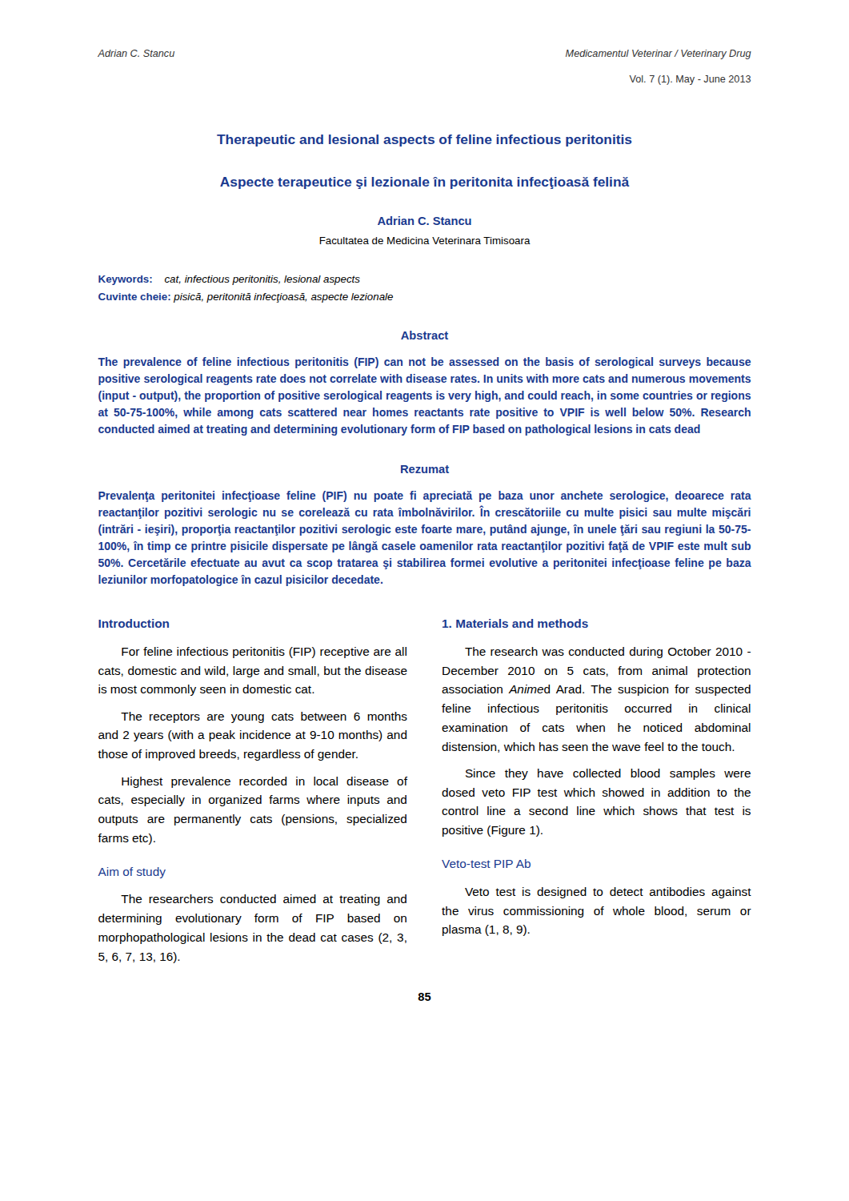Adrian C. Stancu Medicamentul Veterinar / Veterinary Drug
Vol. 7 (1). May - June 2013
Therapeutic and lesional aspects of feline infectious peritonitis
Aspecte terapeutice şi lezionale în peritonita infecţioasă felină
Adrian C. Stancu
Facultatea de Medicina Veterinara Timisoara
Keywords: cat, infectious peritonitis, lesional aspects
Cuvinte cheie: pisică, peritonită infecţioasă, aspecte lezionale
Abstract
The prevalence of feline infectious peritonitis (FIP) can not be assessed on the basis of serological surveys because positive serological reagents rate does not correlate with disease rates. In units with more cats and numerous movements (input - output), the proportion of positive serological reagents is very high, and could reach, in some countries or regions at 50-75-100%, while among cats scattered near homes reactants rate positive to VPIF is well below 50%. Research conducted aimed at treating and determining evolutionary form of FIP based on pathological lesions in cats dead
Rezumat
Prevalenţa peritonitei infecţioase feline (PIF) nu poate fi apreciată pe baza unor anchete serologice, deoarece rata reactanţilor pozitivi serologic nu se corelează cu rata îmbolnăvirilor. În crescătoriile cu multe pisici sau multe mişcări (intrări - ieşiri), proporţia reactanţilor pozitivi serologic este foarte mare, putând ajunge, în unele ţări sau regiuni la 50-75-100%, în timp ce printre pisicile dispersate pe lângă casele oamenilor rata reactanţilor pozitivi faţă de VPIF este mult sub 50%. Cercetările efectuate au avut ca scop tratarea şi stabilirea formei evolutive a peritonitei infecţioase feline pe baza leziunilor morfopatologice în cazul pisicilor decedate.
Introduction
For feline infectious peritonitis (FIP) receptive are all cats, domestic and wild, large and small, but the disease is most commonly seen in domestic cat.
The receptors are young cats between 6 months and 2 years (with a peak incidence at 9-10 months) and those of improved breeds, regardless of gender.
Highest prevalence recorded in local disease of cats, especially in organized farms where inputs and outputs are permanently cats (pensions, specialized farms etc).
Aim of study
The researchers conducted aimed at treating and determining evolutionary form of FIP based on morphopathological lesions in the dead cat cases (2, 3, 5, 6, 7, 13, 16).
1. Materials and methods
The research was conducted during October 2010 - December 2010 on 5 cats, from animal protection association Animed Arad. The suspicion for suspected feline infectious peritonitis occurred in clinical examination of cats when he noticed abdominal distension, which has seen the wave feel to the touch.
Since they have collected blood samples were dosed veto FIP test which showed in addition to the control line a second line which shows that test is positive (Figure 1).
Veto-test PIP Ab
Veto test is designed to detect antibodies against the virus commissioning of whole blood, serum or plasma (1, 8, 9).
85